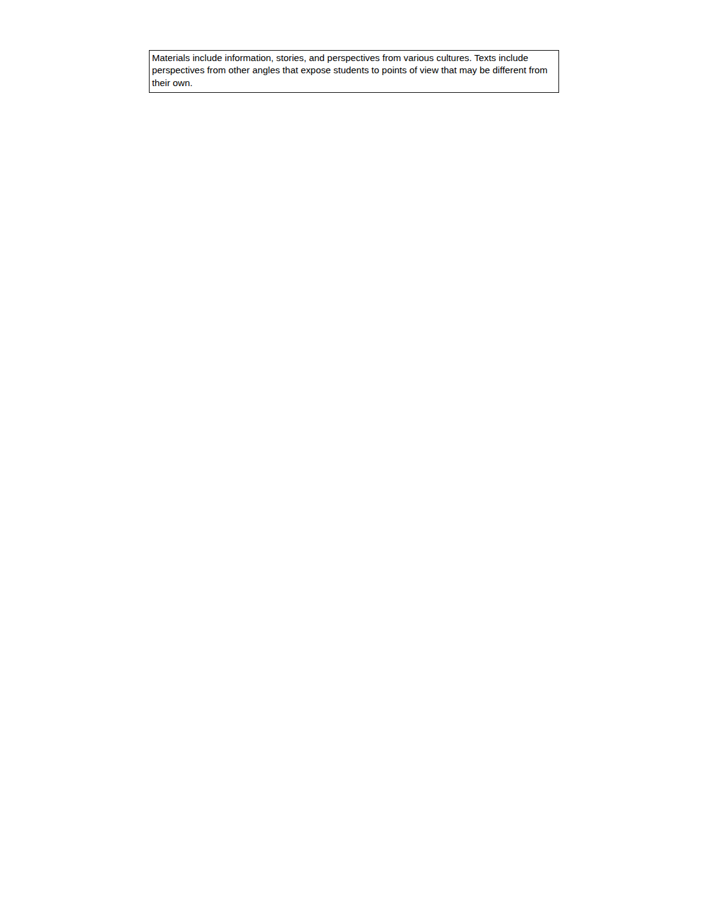Materials include information, stories, and perspectives from various cultures. Texts include perspectives from other angles that expose students to points of view that may be different from their own.